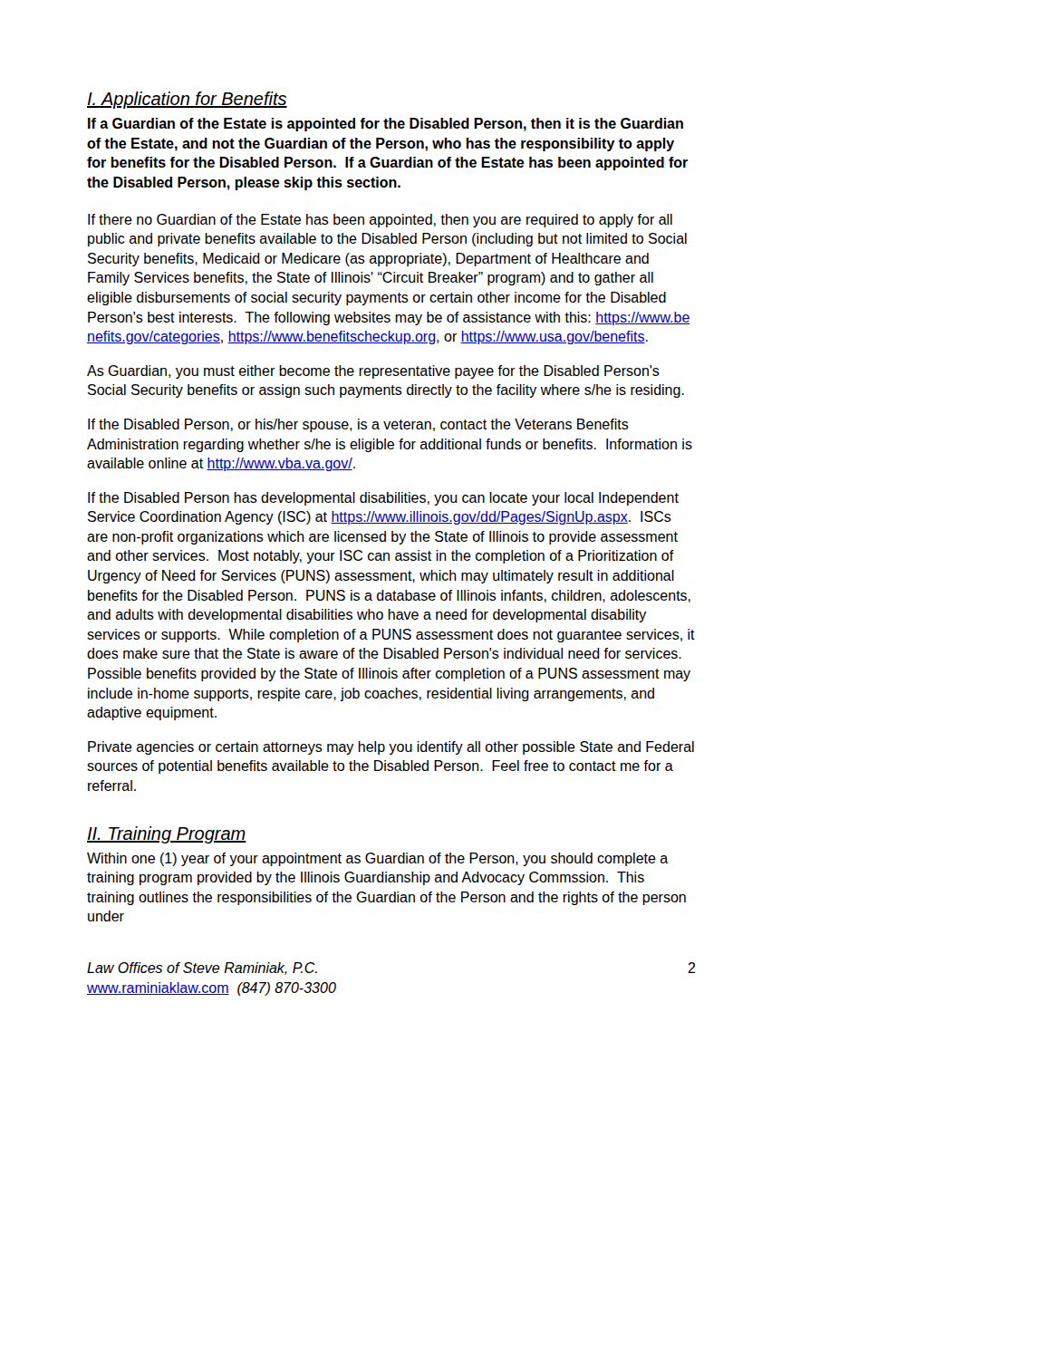I. Application for Benefits
If a Guardian of the Estate is appointed for the Disabled Person, then it is the Guardian of the Estate, and not the Guardian of the Person, who has the responsibility to apply for benefits for the Disabled Person. If a Guardian of the Estate has been appointed for the Disabled Person, please skip this section.
If there no Guardian of the Estate has been appointed, then you are required to apply for all public and private benefits available to the Disabled Person (including but not limited to Social Security benefits, Medicaid or Medicare (as appropriate), Department of Healthcare and Family Services benefits, the State of Illinois' “Circuit Breaker” program) and to gather all eligible disbursements of social security payments or certain other income for the Disabled Person's best interests. The following websites may be of assistance with this: https://www.benefits.gov/categories, https://www.benefitscheckup.org, or https://www.usa.gov/benefits.
As Guardian, you must either become the representative payee for the Disabled Person's Social Security benefits or assign such payments directly to the facility where s/he is residing.
If the Disabled Person, or his/her spouse, is a veteran, contact the Veterans Benefits Administration regarding whether s/he is eligible for additional funds or benefits. Information is available online at http://www.vba.va.gov/.
If the Disabled Person has developmental disabilities, you can locate your local Independent Service Coordination Agency (ISC) at https://www.illinois.gov/dd/Pages/SignUp.aspx. ISCs are non-profit organizations which are licensed by the State of Illinois to provide assessment and other services. Most notably, your ISC can assist in the completion of a Prioritization of Urgency of Need for Services (PUNS) assessment, which may ultimately result in additional benefits for the Disabled Person. PUNS is a database of Illinois infants, children, adolescents, and adults with developmental disabilities who have a need for developmental disability services or supports. While completion of a PUNS assessment does not guarantee services, it does make sure that the State is aware of the Disabled Person's individual need for services. Possible benefits provided by the State of Illinois after completion of a PUNS assessment may include in-home supports, respite care, job coaches, residential living arrangements, and adaptive equipment.
Private agencies or certain attorneys may help you identify all other possible State and Federal sources of potential benefits available to the Disabled Person. Feel free to contact me for a referral.
II. Training Program
Within one (1) year of your appointment as Guardian of the Person, you should complete a training program provided by the Illinois Guardianship and Advocacy Commssion. This training outlines the responsibilities of the Guardian of the Person and the rights of the person under
Law Offices of Steve Raminiak, P.C.
www.raminiaklaw.com (847) 870-3300 2